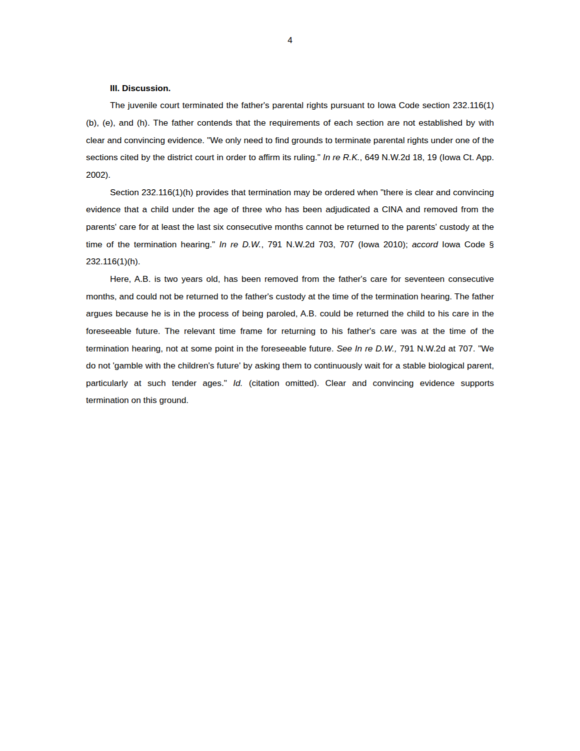4
III. Discussion.
The juvenile court terminated the father's parental rights pursuant to Iowa Code section 232.116(1)(b), (e), and (h). The father contends that the requirements of each section are not established by with clear and convincing evidence. "We only need to find grounds to terminate parental rights under one of the sections cited by the district court in order to affirm its ruling." In re R.K., 649 N.W.2d 18, 19 (Iowa Ct. App. 2002).
Section 232.116(1)(h) provides that termination may be ordered when "there is clear and convincing evidence that a child under the age of three who has been adjudicated a CINA and removed from the parents' care for at least the last six consecutive months cannot be returned to the parents' custody at the time of the termination hearing." In re D.W., 791 N.W.2d 703, 707 (Iowa 2010); accord Iowa Code § 232.116(1)(h).
Here, A.B. is two years old, has been removed from the father's care for seventeen consecutive months, and could not be returned to the father's custody at the time of the termination hearing. The father argues because he is in the process of being paroled, A.B. could be returned the child to his care in the foreseeable future. The relevant time frame for returning to his father's care was at the time of the termination hearing, not at some point in the foreseeable future. See In re D.W., 791 N.W.2d at 707. "We do not 'gamble with the children's future' by asking them to continuously wait for a stable biological parent, particularly at such tender ages." Id. (citation omitted). Clear and convincing evidence supports termination on this ground.